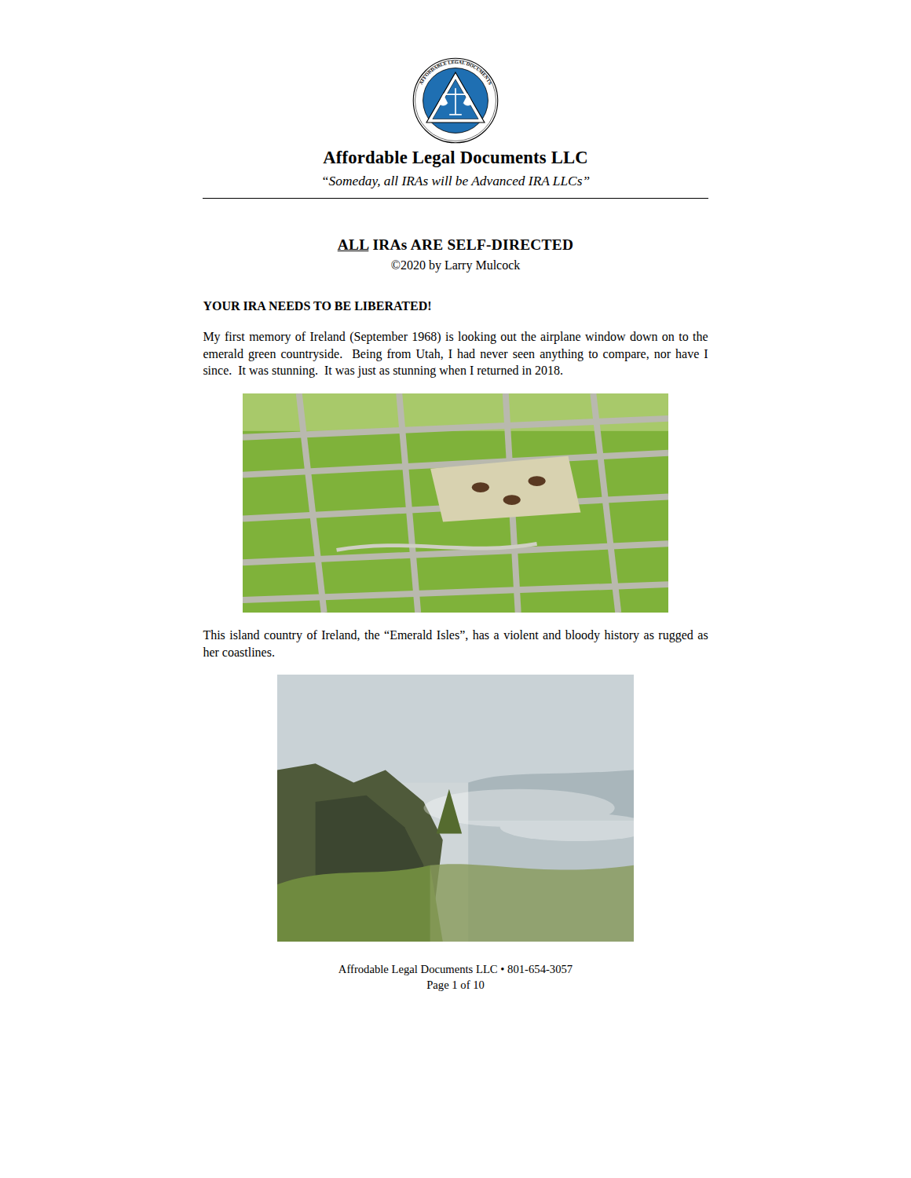AFFORDABLE LEGAL DOCUMENTS
Affordable Legal Documents LLC
“Someday, all IRAs will be Advanced IRA LLCs”
ALL IRAs ARE SELF-DIRECTED
©2020 by Larry Mulcock
YOUR IRA NEEDS TO BE LIBERATED!
My first memory of Ireland (September 1968) is looking out the airplane window down on to the emerald green countryside. Being from Utah, I had never seen anything to compare, nor have I since. It was stunning. It was just as stunning when I returned in 2018.
This island country of Ireland, the “Emerald Isles”, has a violent and bloody history as rugged as her coastlines.
Affrodable Legal Documents LLC • 801-654-3057 Page 1 of 10